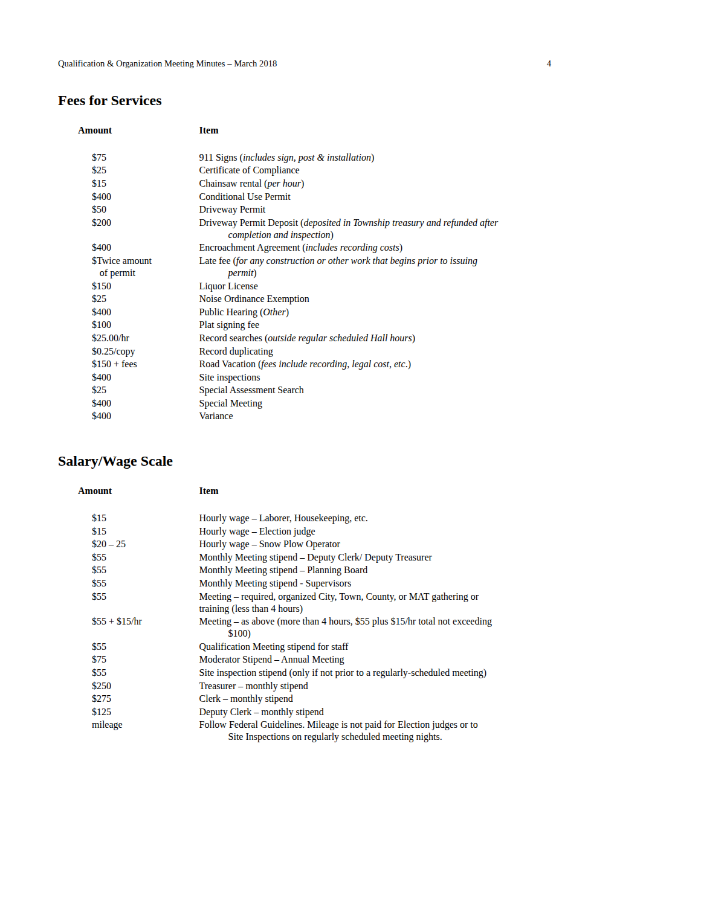Qualification & Organization Meeting Minutes – March 2018 4
Fees for Services
| Amount | Item |
| --- | --- |
| $75 | 911 Signs ( includes sign, post & installation ) |
| $25 | Certificate of Compliance |
| $15 | Chainsaw rental ( per hour ) |
| $400 | Conditional Use Permit |
| $50 | Driveway Permit |
| $200 | Driveway Permit Deposit ( deposited in Township treasury and refunded after completion and inspection ) |
| $400 | Encroachment Agreement ( includes recording costs ) |
| $Twice amount of permit | Late fee ( for any construction or other work that begins prior to issuing permit ) |
| $150 | Liquor License |
| $25 | Noise Ordinance Exemption |
| $400 | Public Hearing ( Other ) |
| $100 | Plat signing fee |
| $25.00/hr | Record searches ( outside regular scheduled Hall hours ) |
| $0.25/copy | Record duplicating |
| $150 + fees | Road Vacation ( fees include recording, legal cost, etc .) |
| $400 | Site inspections |
| $25 | Special Assessment Search |
| $400 | Special Meeting |
| $400 | Variance |
Salary/Wage Scale
| Amount | Item |
| --- | --- |
| $15 | Hourly wage – Laborer, Housekeeping, etc. |
| $15 | Hourly wage – Election judge |
| $20 – 25 | Hourly wage – Snow Plow Operator |
| $55 | Monthly Meeting stipend – Deputy Clerk/ Deputy Treasurer |
| $55 | Monthly Meeting stipend – Planning Board |
| $55 | Monthly Meeting stipend - Supervisors |
| $55 | Meeting – required, organized City, Town, County, or MAT gathering or training (less than 4 hours) |
| $55 + $15/hr | Meeting – as above (more than 4 hours, $55 plus $15/hr total not exceeding $100) |
| $55 | Qualification Meeting stipend for staff |
| $75 | Moderator Stipend – Annual Meeting |
| $55 | Site inspection stipend (only if not prior to a regularly-scheduled meeting) |
| $250 | Treasurer – monthly stipend |
| $275 | Clerk – monthly stipend |
| $125 | Deputy Clerk – monthly stipend |
| mileage | Follow Federal Guidelines. Mileage is not paid for Election judges or to Site Inspections on regularly scheduled meeting nights. |